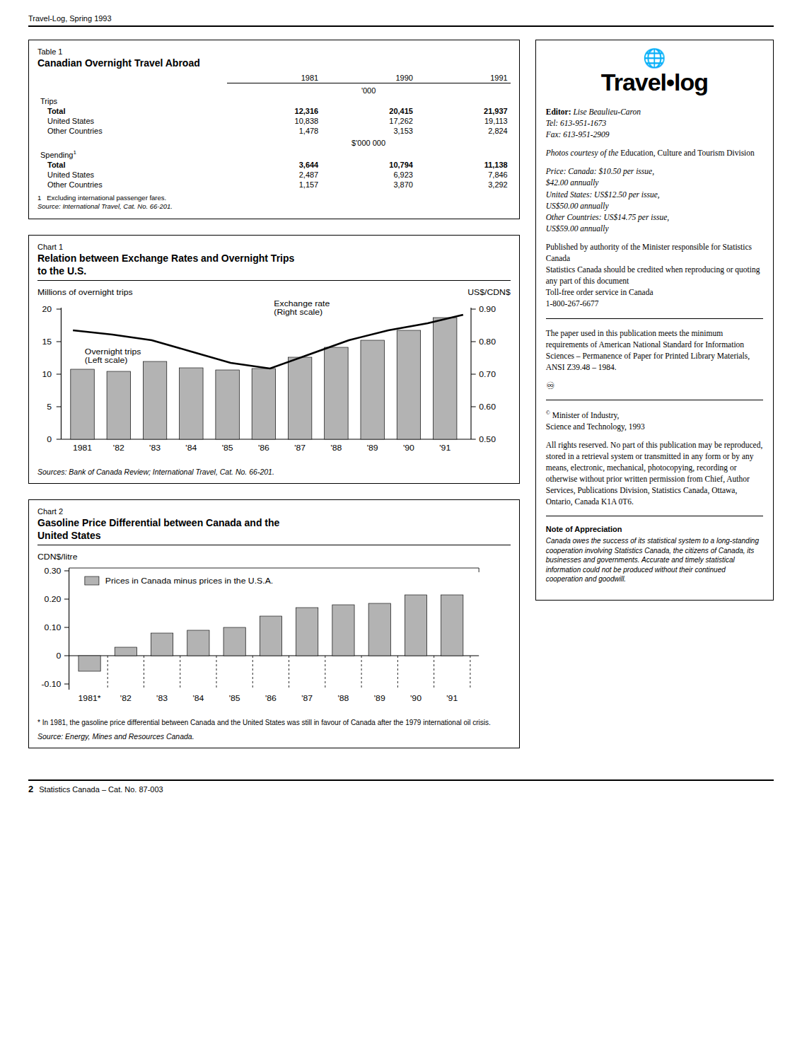Travel-Log, Spring 1993
Table 1
Canadian Overnight Travel Abroad
| | 1981 | 1990 | 1991 |
| --- | --- | --- | --- |
| | | '000 | |
| Trips | | | |
| Total | 12,316 | 20,415 | 21,937 |
| United States | 10,838 | 17,262 | 19,113 |
| Other Countries | 1,478 | 3,153 | 2,824 |
| | | $'000 000 | |
| Spending 1 | | | |
| Total | 3,644 | 10,794 | 11,138 |
| United States | 2,487 | 6,923 | 7,846 |
| Other Countries | 1,157 | 3,870 | 3,292 |
1 Excluding international passenger fares.
Source: International Travel, Cat. No. 66-201.
Chart 1
Relation between Exchange Rates and Overnight Trips
to the U.S.
Millions of overnight trips US$/CDN$ 20 15 10 5 0 0.90 0.80 0.70 0.60 0.50 Exchange rate (Right scale) Overnight trips (Left scale) 1981 '82 '83 '84 '85 '86 '87 '88 '89 '90 '91
Sources: Bank of Canada Review; International Travel, Cat. No. 66-201.
Chart 2
Gasoline Price Differential between Canada and the
United States
CDN$/litre 0.30 0.20 0.10 0 -0.10 Prices in Canada minus prices in the U.S.A. 1981* '82 '83 '84 '85 '86 '87 '88 '89 '90 '91
* In 1981, the gasoline price differential between Canada and the United States was still in favour of Canada after the 1979 international oil crisis.
Source: Energy, Mines and Resources Canada.
🌐
Travel•log
Editor: Lise Beaulieu-Caron
Tel: 613-951-1673
Fax: 613-951-2909
Photos courtesy of the Education, Culture and Tourism Division
Price: Canada: $10.50 per issue,
$42.00 annually
United States: US$12.50 per issue,
US$50.00 annually
Other Countries: US$14.75 per issue,
US$59.00 annually
Published by authority of the Minister responsible for Statistics Canada
Statistics Canada should be credited when reproducing or quoting any part of this document
Toll-free order service in Canada
1-800-267-6677
The paper used in this publication meets the minimum requirements of American National Standard for Information Sciences – Permanence of Paper for Printed Library Materials, ANSI Z39.48 – 1984.
♾
© Minister of Industry,
Science and Technology, 1993
All rights reserved. No part of this publication may be reproduced, stored in a retrieval system or transmitted in any form or by any means, electronic, mechanical, photocopying, recording or otherwise without prior written permission from Chief, Author Services, Publications Division, Statistics Canada, Ottawa, Ontario, Canada K1A 0T6.
Note of Appreciation
Canada owes the success of its statistical system to a long-standing cooperation involving Statistics Canada, the citizens of Canada, its businesses and governments. Accurate and timely statistical information could not be produced without their continued cooperation and goodwill.
2 Statistics Canada – Cat. No. 87-003